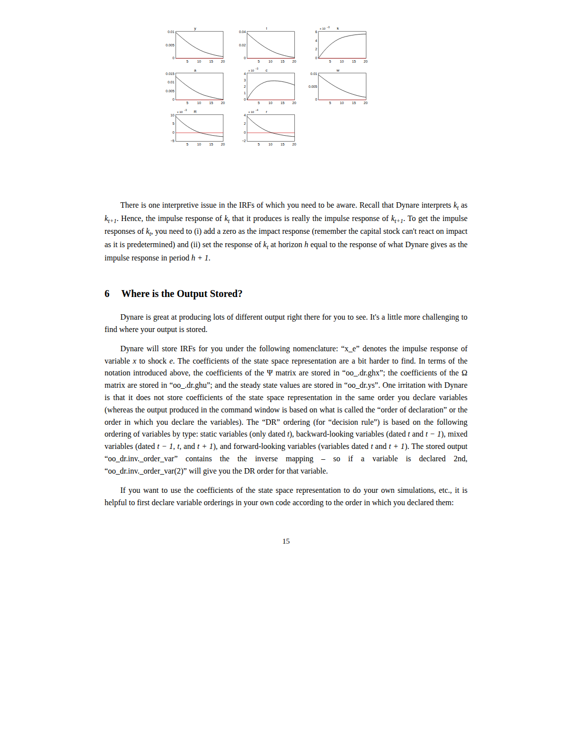y 0.01 0.005 0 5 10 15 20 l 0.04 0.02 0 5 10 15 20 k x 10 −3 6 4 2 0 5 10 15 20 a 0.015 0.01 0.005 0 5 10 15 20 c x 10 −3 4 3 2 1 0 5 10 15 20 w 0.01 0.005 0 5 10 15 20 R x 10 −3 10 5 0 −5 5 10 15 20 r x 10 −4 4 2 0 −2 5 10 15 20
There is one interpretive issue in the IRFs of which you need to be aware. Recall that Dynare interprets kt as kt+1. Hence, the impulse response of kt that it produces is really the impulse response of kt+1. To get the impulse responses of kt, you need to (i) add a zero as the impact response (remember the capital stock can't react on impact as it is predetermined) and (ii) set the response of kt at horizon h equal to the response of what Dynare gives as the impulse response in period h + 1.
6 Where is the Output Stored?
Dynare is great at producing lots of different output right there for you to see. It's a little more challenging to find where your output is stored.
Dynare will store IRFs for you under the following nomenclature: “x_e” denotes the impulse response of variable x to shock e. The coefficients of the state space representation are a bit harder to find. In terms of the notation introduced above, the coefficients of the Ψ matrix are stored in “oo_.dr.ghx”; the coefficients of the Ω matrix are stored in “oo_.dr.ghu”; and the steady state values are stored in “oo_dr.ys”. One irritation with Dynare is that it does not store coefficients of the state space representation in the same order you declare variables (whereas the output produced in the command window is based on what is called the “order of declaration” or the order in which you declare the variables). The “DR” ordering (for “decision rule”) is based on the following ordering of variables by type: static variables (only dated t), backward-looking variables (dated t and t − 1), mixed variables (dated t − 1, t, and t + 1), and forward-looking variables (variables dated t and t + 1). The stored output “oo_dr.inv._order_var” contains the the inverse mapping – so if a variable is declared 2nd, “oo_dr.inv._order_var(2)” will give you the DR order for that variable.
If you want to use the coefficients of the state space representation to do your own simulations, etc., it is helpful to first declare variable orderings in your own code according to the order in which you declared them:
15